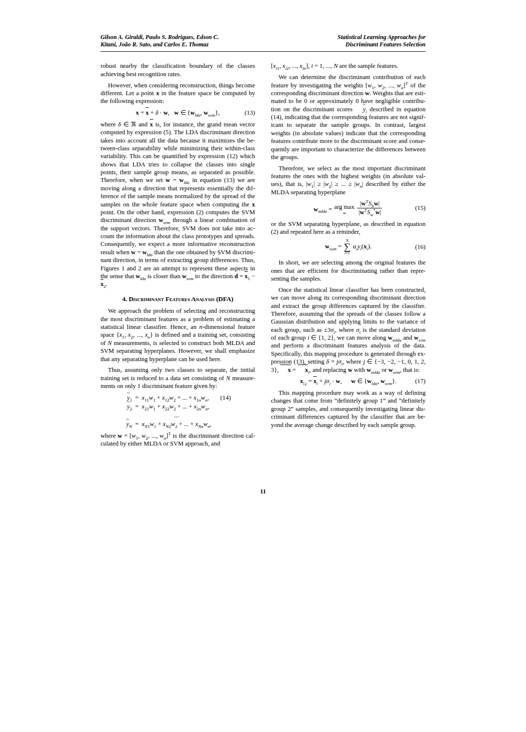Gilson A. Giraldi, Paulo S. Rodrigues, Edson C.
Kitani, João R. Sato, and Carlos E. Thomaz
Statistical Learning Approaches for
Discriminant Features Selection
robust nearby the classification boundary of the classes achieving best recognition rates.
However, when considering reconstruction, things become different. Let a point x in the feature space be computed by the following expression:
x = x + δ · w, w ∈ {wlda, wsvm},
(13)
where δ ∈ ℜ and x is, for instance, the grand mean vector computed by expression (5). The LDA discriminant direction takes into account all the data because it maximizes the between-class separability while minimizing their within-class variability. This can be quantified by expression (12) which shows that LDA tries to collapse the classes into single points, their sample group means, as separated as possible. Therefore, when we set w = wlda in equation (13) we are moving along a direction that represents essentially the difference of the sample means normalized by the spread of the samples on the whole feature space when computing the x point. On the other hand, expression (2) computes the SVM discriminant direction wsvm through a linear combination of the support vectors. Therefore, SVM does not take into account the information about the class prototypes and spreads. Consequently, we expect a more informative reconstruction result when w = wlda than the one obtained by SVM discriminant direction, in terms of extracting group differences. Thus, Figures 1 and 2 are an attempt to represent these aspects in the sense that wlda is closer than wsvm to the direction d = x1 − x2.
4. Discriminant Features Analysis (DFA)
We approach the problem of selecting and reconstructing the most discriminant features as a problem of estimating a statistical linear classifier. Hence, an n-dimensional feature space {x1, x2, ..., xn} is defined and a training set, consisting of N measurements, is selected to construct both MLDA and SVM separating hyperplanes. However, we shall emphasize that any separating hyperplane can be used here.
Thus, assuming only two classes to separate, the initial training set is reduced to a data set consisting of N measurements on only 1 discriminant feature given by:
| y 1 | = | x 11 w 1 + x 12 w 2 + ... + x 1 n w n , | (14) |
| y 2 | = | x 21 w 1 + x 22 w 2 + ... + x 2 n w n , | |
| | | ... | |
| y N | = | x N 1 w 1 + x N 2 w 2 + ... + x Nn w n , | |
where w = [w1, w2, ..., wn]T is the discriminant direction calculated by either MLDA or SVM approach, and
[xi1, xi2, ..., xin], i = 1, ..., N are the sample features.
We can determine the discriminant contribution of each feature by investigating the weights [w1, w2, ..., wn]T of the corresponding discriminant direction w. Weights that are estimated to be 0 or approximately 0 have negligible contribution on the discriminant scores yi described in equation (14), indicating that the corresponding features are not significant to separate the sample groups. In contrast, largest weights (in absolute values) indicate that the corresponding features contribute more to the discriminant score and consequently are important to characterize the differences between the groups.
Therefore, we select as the most important discriminant features the ones with the highest weights (in absolute values), that is, |w1| ≥ |w2| ≥ ... ≥ |wn| described by either the MLDA separating hyperplane
wmlda = arg max w |wTSbw| |wTSw*w|
(15)
or the SVM separating hyperplane, as described in equation (2) and repeated here as a reminder,
wsvm = N∑i=1 αiyi(xi).
(16)
In short, we are selecting among the original features the ones that are efficient for discriminating rather than representing the samples.
Once the statistical linear classifier has been constructed, we can move along its corresponding discriminant direction and extract the group differences captured by the classifier. Therefore, assuming that the spreads of the classes follow a Gaussian distribution and applying limits to the variance of each group, such as ±3σi, where σi is the standard deviation of each group i ∈ {1, 2}, we can move along wmlda and wsvm and perform a discriminant features analysis of the data. Specifically, this mapping procedure is generated through expression (13), setting δ = jσi, where j ∈ {−3, −2, −1, 0, 1, 2, 3}, x = xi, and replacing w with wmlda or wsvm, that is:
xi,j = xi + jσi · w, w ∈ {wlda, wsvm}.
(17)
This mapping procedure may work as a way of defining changes that come from ”definitely group 1” and ”definitely group 2” samples, and consequently investigating linear discriminant differences captured by the classifier that are beyond the average change described by each sample group.
11